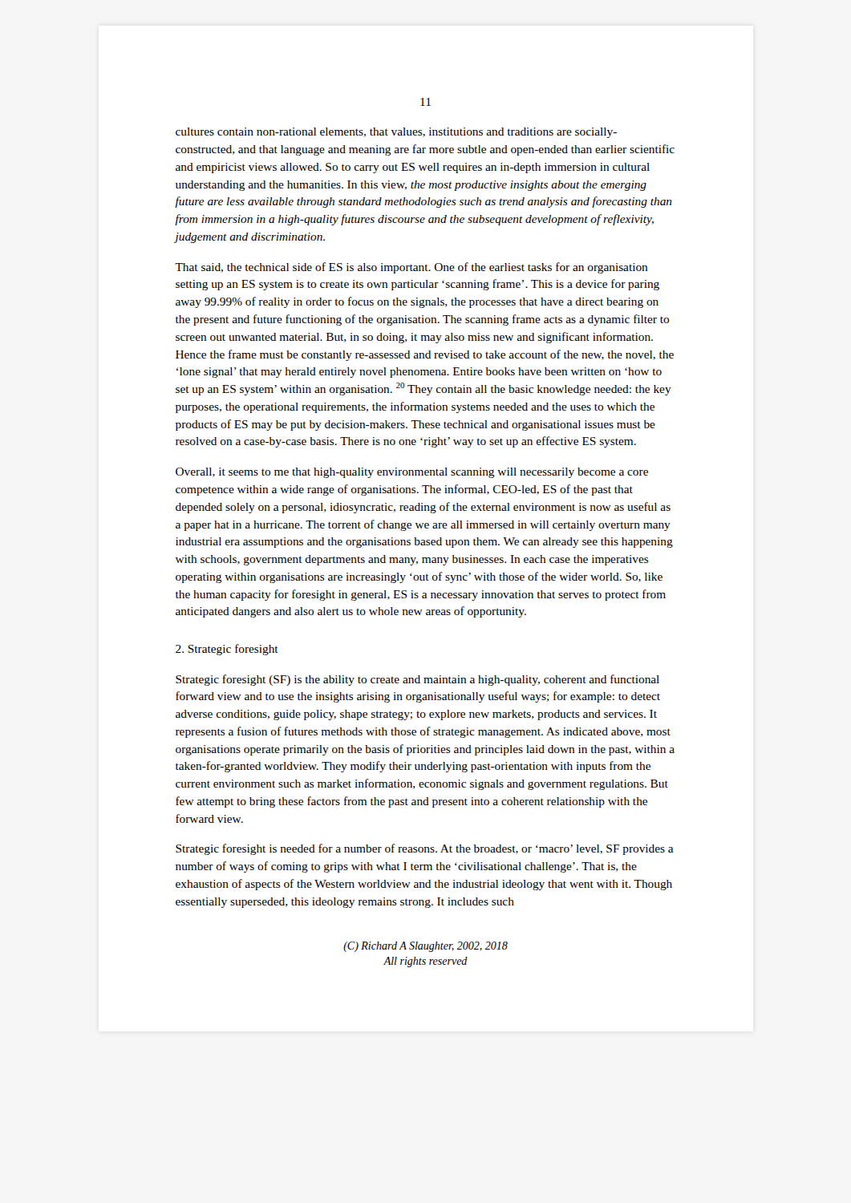11
cultures contain non-rational elements, that values, institutions and traditions are socially-constructed, and that language and meaning are far more subtle and open-ended than earlier scientific and empiricist views allowed. So to carry out ES well requires an in-depth immersion in cultural understanding and the humanities. In this view, the most productive insights about the emerging future are less available through standard methodologies such as trend analysis and forecasting than from immersion in a high-quality futures discourse and the subsequent development of reflexivity, judgement and discrimination.
That said, the technical side of ES is also important. One of the earliest tasks for an organisation setting up an ES system is to create its own particular ‘scanning frame’. This is a device for paring away 99.99% of reality in order to focus on the signals, the processes that have a direct bearing on the present and future functioning of the organisation. The scanning frame acts as a dynamic filter to screen out unwanted material. But, in so doing, it may also miss new and significant information. Hence the frame must be constantly re-assessed and revised to take account of the new, the novel, the ‘lone signal’ that may herald entirely novel phenomena. Entire books have been written on ‘how to set up an ES system’ within an organisation. 20 They contain all the basic knowledge needed: the key purposes, the operational requirements, the information systems needed and the uses to which the products of ES may be put by decision-makers. These technical and organisational issues must be resolved on a case-by-case basis. There is no one ‘right’ way to set up an effective ES system.
Overall, it seems to me that high-quality environmental scanning will necessarily become a core competence within a wide range of organisations. The informal, CEO-led, ES of the past that depended solely on a personal, idiosyncratic, reading of the external environment is now as useful as a paper hat in a hurricane. The torrent of change we are all immersed in will certainly overturn many industrial era assumptions and the organisations based upon them. We can already see this happening with schools, government departments and many, many businesses. In each case the imperatives operating within organisations are increasingly ‘out of sync’ with those of the wider world. So, like the human capacity for foresight in general, ES is a necessary innovation that serves to protect from anticipated dangers and also alert us to whole new areas of opportunity.
2. Strategic foresight
Strategic foresight (SF) is the ability to create and maintain a high-quality, coherent and functional forward view and to use the insights arising in organisationally useful ways; for example: to detect adverse conditions, guide policy, shape strategy; to explore new markets, products and services. It represents a fusion of futures methods with those of strategic management. As indicated above, most organisations operate primarily on the basis of priorities and principles laid down in the past, within a taken-for-granted worldview. They modify their underlying past-orientation with inputs from the current environment such as market information, economic signals and government regulations. But few attempt to bring these factors from the past and present into a coherent relationship with the forward view.
Strategic foresight is needed for a number of reasons. At the broadest, or ‘macro’ level, SF provides a number of ways of coming to grips with what I term the ‘civilisational challenge’. That is, the exhaustion of aspects of the Western worldview and the industrial ideology that went with it. Though essentially superseded, this ideology remains strong. It includes such
(C) Richard A Slaughter, 2002, 2018
All rights reserved